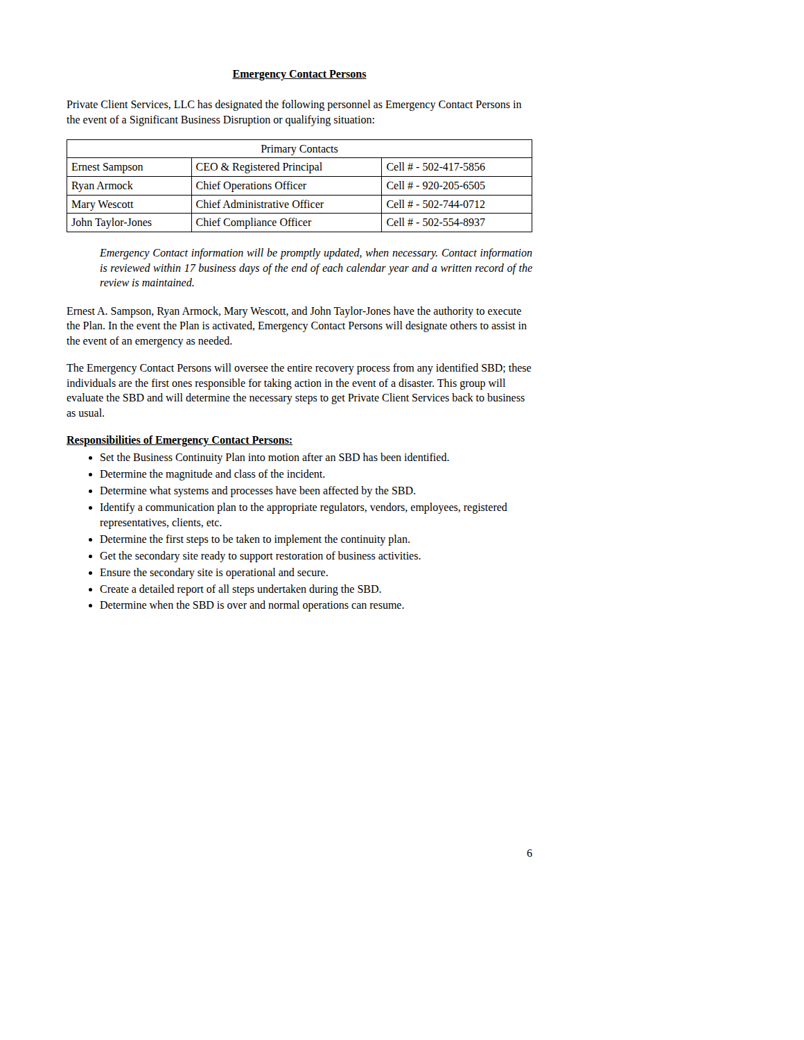Emergency Contact Persons
Private Client Services, LLC has designated the following personnel as Emergency Contact Persons in the event of a Significant Business Disruption or qualifying situation:
| Primary Contacts |
| Ernest Sampson | CEO & Registered Principal | Cell # - 502-417-5856 |
| Ryan Armock | Chief Operations Officer | Cell # - 920-205-6505 |
| Mary Wescott | Chief Administrative Officer | Cell # - 502-744-0712 |
| John Taylor-Jones | Chief Compliance Officer | Cell # - 502-554-8937 |
Emergency Contact information will be promptly updated, when necessary. Contact information is reviewed within 17 business days of the end of each calendar year and a written record of the review is maintained.
Ernest A. Sampson, Ryan Armock, Mary Wescott, and John Taylor-Jones have the authority to execute the Plan. In the event the Plan is activated, Emergency Contact Persons will designate others to assist in the event of an emergency as needed.
The Emergency Contact Persons will oversee the entire recovery process from any identified SBD; these individuals are the first ones responsible for taking action in the event of a disaster. This group will evaluate the SBD and will determine the necessary steps to get Private Client Services back to business as usual.
Responsibilities of Emergency Contact Persons:
Set the Business Continuity Plan into motion after an SBD has been identified.
Determine the magnitude and class of the incident.
Determine what systems and processes have been affected by the SBD.
Identify a communication plan to the appropriate regulators, vendors, employees, registered representatives, clients, etc.
Determine the first steps to be taken to implement the continuity plan.
Get the secondary site ready to support restoration of business activities.
Ensure the secondary site is operational and secure.
Create a detailed report of all steps undertaken during the SBD.
Determine when the SBD is over and normal operations can resume.
6